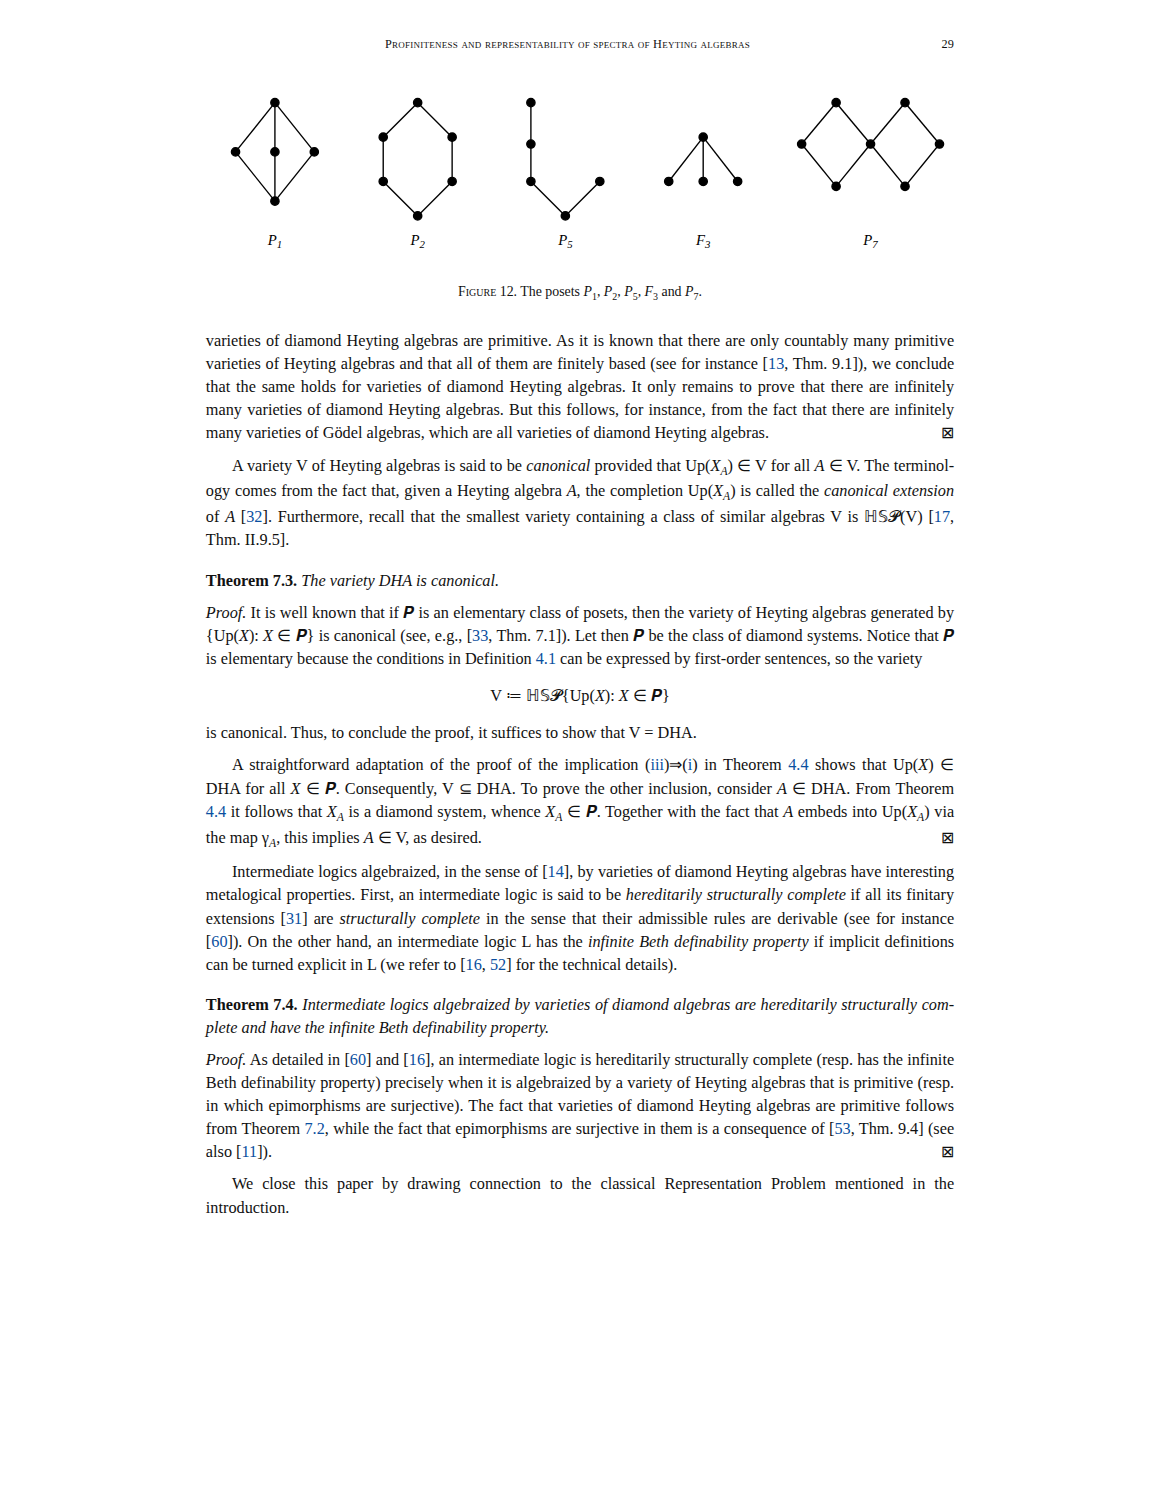Profiniteness and representability of spectra of Heyting algebras 29
P1 P2 P5 F3 P7
Figure 12. The posets P1, P2, P5, F3 and P7.
varieties of diamond Heyting algebras are primitive. As it is known that there are only countably many primitive varieties of Heyting algebras and that all of them are finitely based (see for instance [13, Thm. 9.1]), we conclude that the same holds for varieties of diamond Heyting algebras. It only remains to prove that there are infinitely many varieties of diamond Heyting algebras. But this follows, for instance, from the fact that there are infinitely many varieties of Gödel algebras, which are all varieties of diamond Heyting algebras. ⊠
A variety V of Heyting algebras is said to be canonical provided that Up(XA) ∈ V for all A ∈ V. The terminology comes from the fact that, given a Heyting algebra A, the completion Up(XA) is called the canonical extension of A [32]. Furthermore, recall that the smallest variety containing a class of similar algebras V is ℍ𝕊𝓟(V) [17, Thm. II.9.5].
Theorem 7.3. The variety DHA is canonical.
Proof. It is well known that if 𝑷 is an elementary class of posets, then the variety of Heyting algebras generated by {Up(X): X ∈ 𝑷} is canonical (see, e.g., [33, Thm. 7.1]). Let then 𝑷 be the class of diamond systems. Notice that 𝑷 is elementary because the conditions in Definition 4.1 can be expressed by first-order sentences, so the variety
V ≔ ℍ𝕊𝓟{Up(X): X ∈ 𝑷}
is canonical. Thus, to conclude the proof, it suffices to show that V = DHA.
A straightforward adaptation of the proof of the implication (iii)⇒(i) in Theorem 4.4 shows that Up(X) ∈ DHA for all X ∈ 𝑷. Consequently, V ⊆ DHA. To prove the other inclusion, consider A ∈ DHA. From Theorem 4.4 it follows that XA is a diamond system, whence XA ∈ 𝑷. Together with the fact that A embeds into Up(XA) via the map γA, this implies A ∈ V, as desired. ⊠
Intermediate logics algebraized, in the sense of [14], by varieties of diamond Heyting algebras have interesting metalogical properties. First, an intermediate logic is said to be hereditarily structurally complete if all its finitary extensions [31] are structurally complete in the sense that their admissible rules are derivable (see for instance [60]). On the other hand, an intermediate logic L has the infinite Beth definability property if implicit definitions can be turned explicit in L (we refer to [16, 52] for the technical details).
Theorem 7.4. Intermediate logics algebraized by varieties of diamond algebras are hereditarily structurally complete and have the infinite Beth definability property.
Proof. As detailed in [60] and [16], an intermediate logic is hereditarily structurally complete (resp. has the infinite Beth definability property) precisely when it is algebraized by a variety of Heyting algebras that is primitive (resp. in which epimorphisms are surjective). The fact that varieties of diamond Heyting algebras are primitive follows from Theorem 7.2, while the fact that epimorphisms are surjective in them is a consequence of [53, Thm. 9.4] (see also [11]). ⊠
We close this paper by drawing connection to the classical Representation Problem mentioned in the introduction.